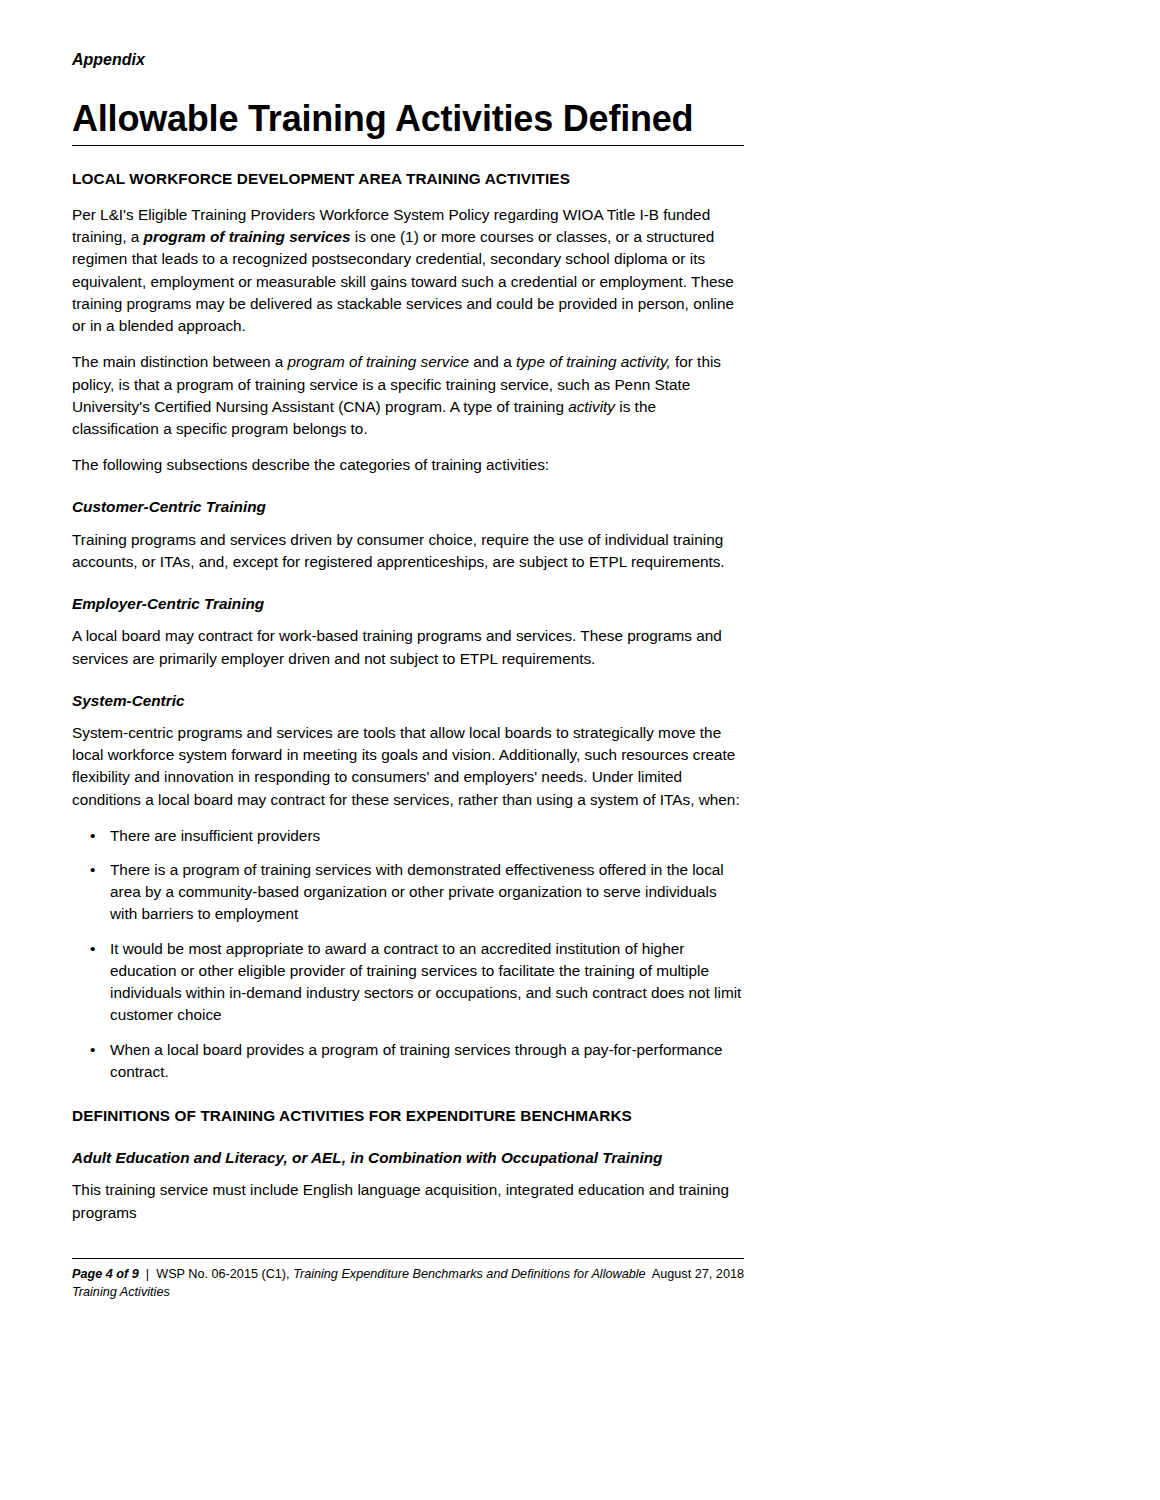Appendix
Allowable Training Activities Defined
LOCAL WORKFORCE DEVELOPMENT AREA TRAINING ACTIVITIES
Per L&I's Eligible Training Providers Workforce System Policy regarding WIOA Title I-B funded training, a program of training services is one (1) or more courses or classes, or a structured regimen that leads to a recognized postsecondary credential, secondary school diploma or its equivalent, employment or measurable skill gains toward such a credential or employment. These training programs may be delivered as stackable services and could be provided in person, online or in a blended approach.
The main distinction between a program of training service and a type of training activity, for this policy, is that a program of training service is a specific training service, such as Penn State University's Certified Nursing Assistant (CNA) program. A type of training activity is the classification a specific program belongs to.
The following subsections describe the categories of training activities:
Customer-Centric Training
Training programs and services driven by consumer choice, require the use of individual training accounts, or ITAs, and, except for registered apprenticeships, are subject to ETPL requirements.
Employer-Centric Training
A local board may contract for work-based training programs and services. These programs and services are primarily employer driven and not subject to ETPL requirements.
System-Centric
System-centric programs and services are tools that allow local boards to strategically move the local workforce system forward in meeting its goals and vision. Additionally, such resources create flexibility and innovation in responding to consumers' and employers' needs. Under limited conditions a local board may contract for these services, rather than using a system of ITAs, when:
There are insufficient providers
There is a program of training services with demonstrated effectiveness offered in the local area by a community-based organization or other private organization to serve individuals with barriers to employment
It would be most appropriate to award a contract to an accredited institution of higher education or other eligible provider of training services to facilitate the training of multiple individuals within in-demand industry sectors or occupations, and such contract does not limit customer choice
When a local board provides a program of training services through a pay-for-performance contract.
DEFINITIONS OF TRAINING ACTIVITIES FOR EXPENDITURE BENCHMARKS
Adult Education and Literacy, or AEL, in Combination with Occupational Training
This training service must include English language acquisition, integrated education and training programs
Page 4 of 9 | WSP No. 06-2015 (C1), Training Expenditure Benchmarks and Definitions for Allowable Training Activities
August 27, 2018